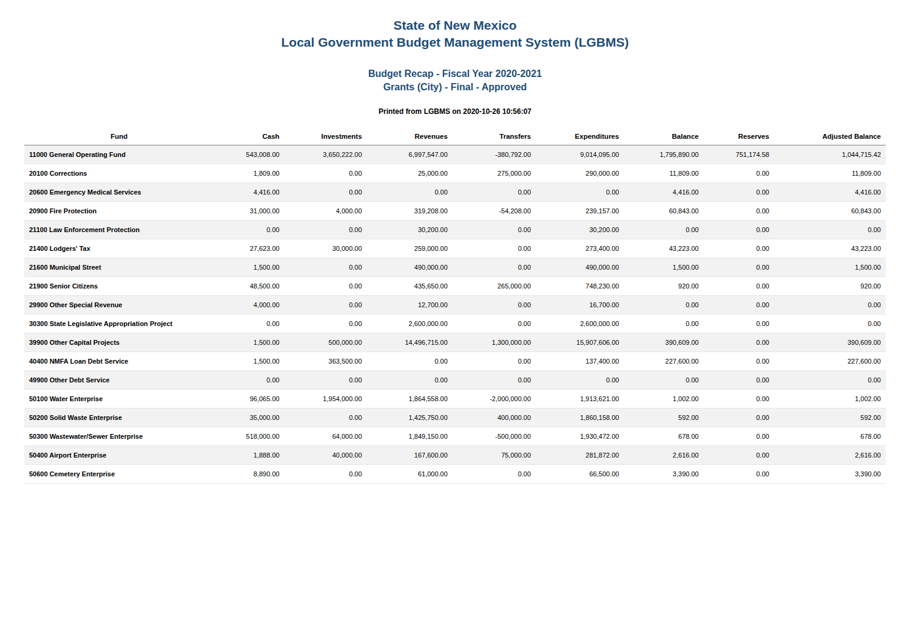State of New Mexico
Local Government Budget Management System (LGBMS)
Budget Recap - Fiscal Year 2020-2021
Grants (City) - Final - Approved
Printed from LGBMS on 2020-10-26 10:56:07
| Fund | Cash | Investments | Revenues | Transfers | Expenditures | Balance | Reserves | Adjusted Balance |
| --- | --- | --- | --- | --- | --- | --- | --- | --- |
| 11000 General Operating Fund | 543,008.00 | 3,650,222.00 | 6,997,547.00 | -380,792.00 | 9,014,095.00 | 1,795,890.00 | 751,174.58 | 1,044,715.42 |
| 20100 Corrections | 1,809.00 | 0.00 | 25,000.00 | 275,000.00 | 290,000.00 | 11,809.00 | 0.00 | 11,809.00 |
| 20600 Emergency Medical Services | 4,416.00 | 0.00 | 0.00 | 0.00 | 0.00 | 4,416.00 | 0.00 | 4,416.00 |
| 20900 Fire Protection | 31,000.00 | 4,000.00 | 319,208.00 | -54,208.00 | 239,157.00 | 60,843.00 | 0.00 | 60,843.00 |
| 21100 Law Enforcement Protection | 0.00 | 0.00 | 30,200.00 | 0.00 | 30,200.00 | 0.00 | 0.00 | 0.00 |
| 21400 Lodgers' Tax | 27,623.00 | 30,000.00 | 259,000.00 | 0.00 | 273,400.00 | 43,223.00 | 0.00 | 43,223.00 |
| 21600 Municipal Street | 1,500.00 | 0.00 | 490,000.00 | 0.00 | 490,000.00 | 1,500.00 | 0.00 | 1,500.00 |
| 21900 Senior Citizens | 48,500.00 | 0.00 | 435,650.00 | 265,000.00 | 748,230.00 | 920.00 | 0.00 | 920.00 |
| 29900 Other Special Revenue | 4,000.00 | 0.00 | 12,700.00 | 0.00 | 16,700.00 | 0.00 | 0.00 | 0.00 |
| 30300 State Legislative Appropriation Project | 0.00 | 0.00 | 2,600,000.00 | 0.00 | 2,600,000.00 | 0.00 | 0.00 | 0.00 |
| 39900 Other Capital Projects | 1,500.00 | 500,000.00 | 14,496,715.00 | 1,300,000.00 | 15,907,606.00 | 390,609.00 | 0.00 | 390,609.00 |
| 40400 NMFA Loan Debt Service | 1,500.00 | 363,500.00 | 0.00 | 0.00 | 137,400.00 | 227,600.00 | 0.00 | 227,600.00 |
| 49900 Other Debt Service | 0.00 | 0.00 | 0.00 | 0.00 | 0.00 | 0.00 | 0.00 | 0.00 |
| 50100 Water Enterprise | 96,065.00 | 1,954,000.00 | 1,864,558.00 | -2,000,000.00 | 1,913,621.00 | 1,002.00 | 0.00 | 1,002.00 |
| 50200 Solid Waste Enterprise | 35,000.00 | 0.00 | 1,425,750.00 | 400,000.00 | 1,860,158.00 | 592.00 | 0.00 | 592.00 |
| 50300 Wastewater/Sewer Enterprise | 518,000.00 | 64,000.00 | 1,849,150.00 | -500,000.00 | 1,930,472.00 | 678.00 | 0.00 | 678.00 |
| 50400 Airport Enterprise | 1,888.00 | 40,000.00 | 167,600.00 | 75,000.00 | 281,872.00 | 2,616.00 | 0.00 | 2,616.00 |
| 50600 Cemetery Enterprise | 8,890.00 | 0.00 | 61,000.00 | 0.00 | 66,500.00 | 3,390.00 | 0.00 | 3,390.00 |